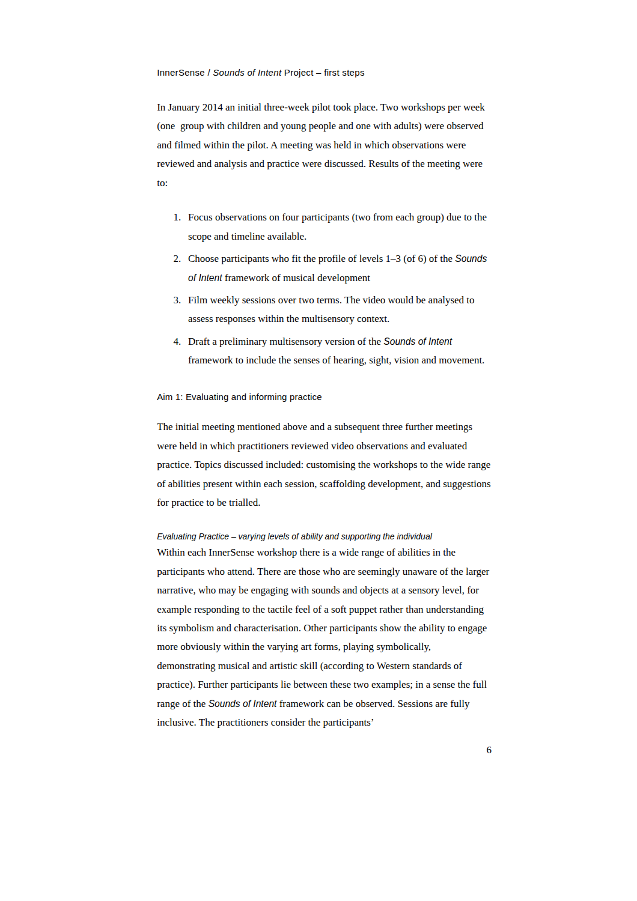InnerSense / Sounds of Intent Project – first steps
In January 2014 an initial three-week pilot took place. Two workshops per week (one group with children and young people and one with adults) were observed and filmed within the pilot. A meeting was held in which observations were reviewed and analysis and practice were discussed. Results of the meeting were to:
Focus observations on four participants (two from each group) due to the scope and timeline available.
Choose participants who fit the profile of levels 1–3 (of 6) of the Sounds of Intent framework of musical development
Film weekly sessions over two terms. The video would be analysed to assess responses within the multisensory context.
Draft a preliminary multisensory version of the Sounds of Intent framework to include the senses of hearing, sight, vision and movement.
Aim 1: Evaluating and informing practice
The initial meeting mentioned above and a subsequent three further meetings were held in which practitioners reviewed video observations and evaluated practice. Topics discussed included: customising the workshops to the wide range of abilities present within each session, scaffolding development, and suggestions for practice to be trialled.
Evaluating Practice – varying levels of ability and supporting the individual
Within each InnerSense workshop there is a wide range of abilities in the participants who attend. There are those who are seemingly unaware of the larger narrative, who may be engaging with sounds and objects at a sensory level, for example responding to the tactile feel of a soft puppet rather than understanding its symbolism and characterisation. Other participants show the ability to engage more obviously within the varying art forms, playing symbolically, demonstrating musical and artistic skill (according to Western standards of practice). Further participants lie between these two examples; in a sense the full range of the Sounds of Intent framework can be observed. Sessions are fully inclusive. The practitioners consider the participants’
6